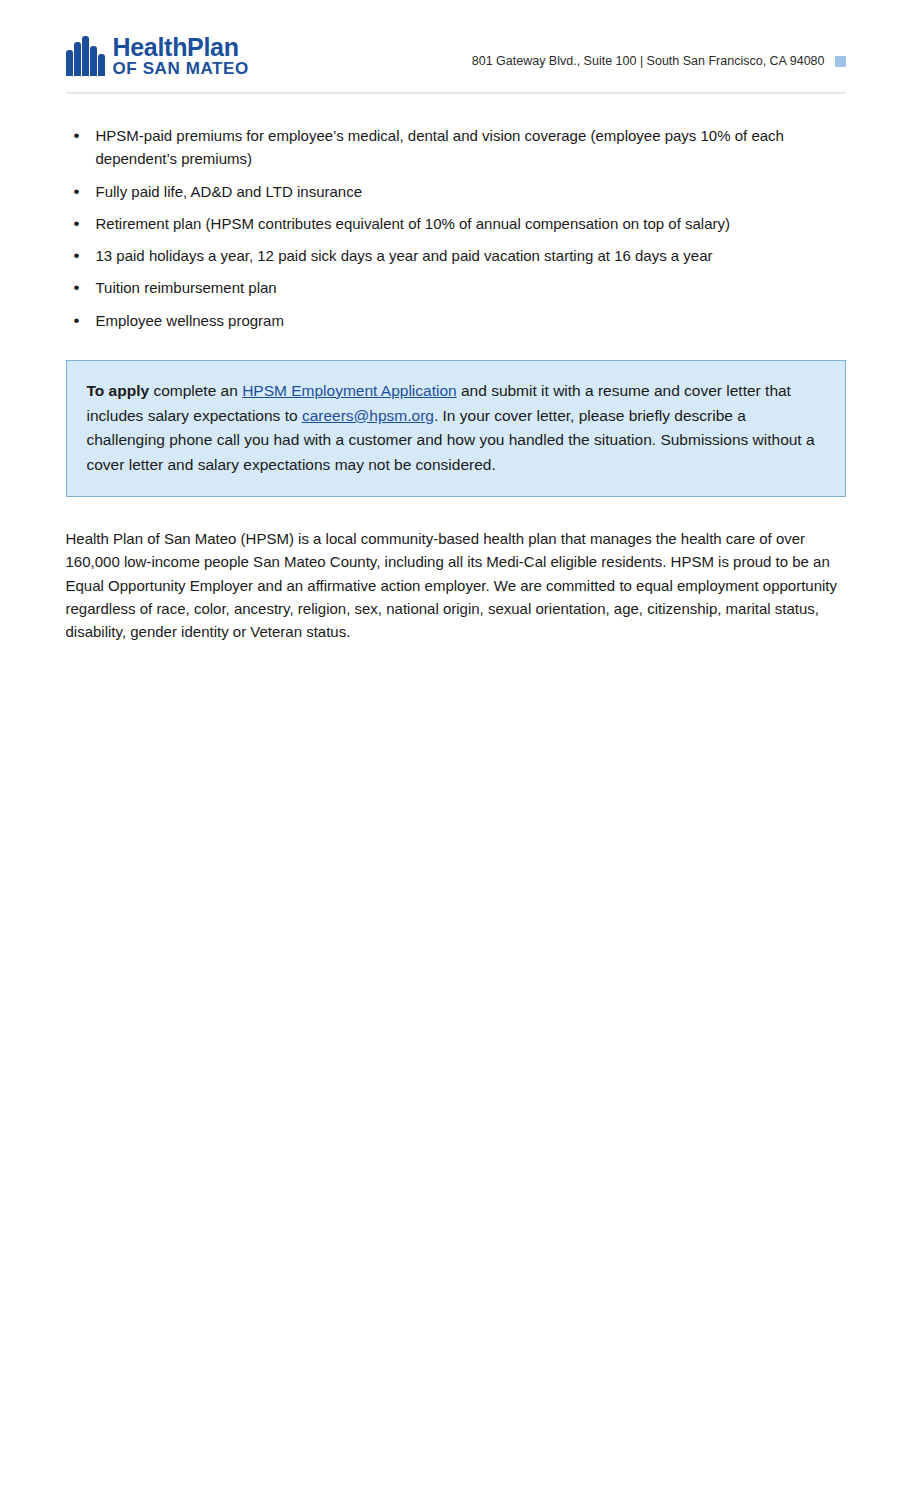HealthPlan
OF SAN MATEO
801 Gateway Blvd., Suite 100 | South San Francisco, CA 94080
HPSM-paid premiums for employee’s medical, dental and vision coverage (employee pays 10% of each dependent’s premiums)
Fully paid life, AD&D and LTD insurance
Retirement plan (HPSM contributes equivalent of 10% of annual compensation on top of salary)
13 paid holidays a year, 12 paid sick days a year and paid vacation starting at 16 days a year
Tuition reimbursement plan
Employee wellness program
To apply complete an HPSM Employment Application and submit it with a resume and cover letter that includes salary expectations to careers@hpsm.org. In your cover letter, please briefly describe a challenging phone call you had with a customer and how you handled the situation. Submissions without a cover letter and salary expectations may not be considered.
Health Plan of San Mateo (HPSM) is a local community-based health plan that manages the health care of over 160,000 low-income people San Mateo County, including all its Medi-Cal eligible residents. HPSM is proud to be an Equal Opportunity Employer and an affirmative action employer. We are committed to equal employment opportunity regardless of race, color, ancestry, religion, sex, national origin, sexual orientation, age, citizenship, marital status, disability, gender identity or Veteran status.